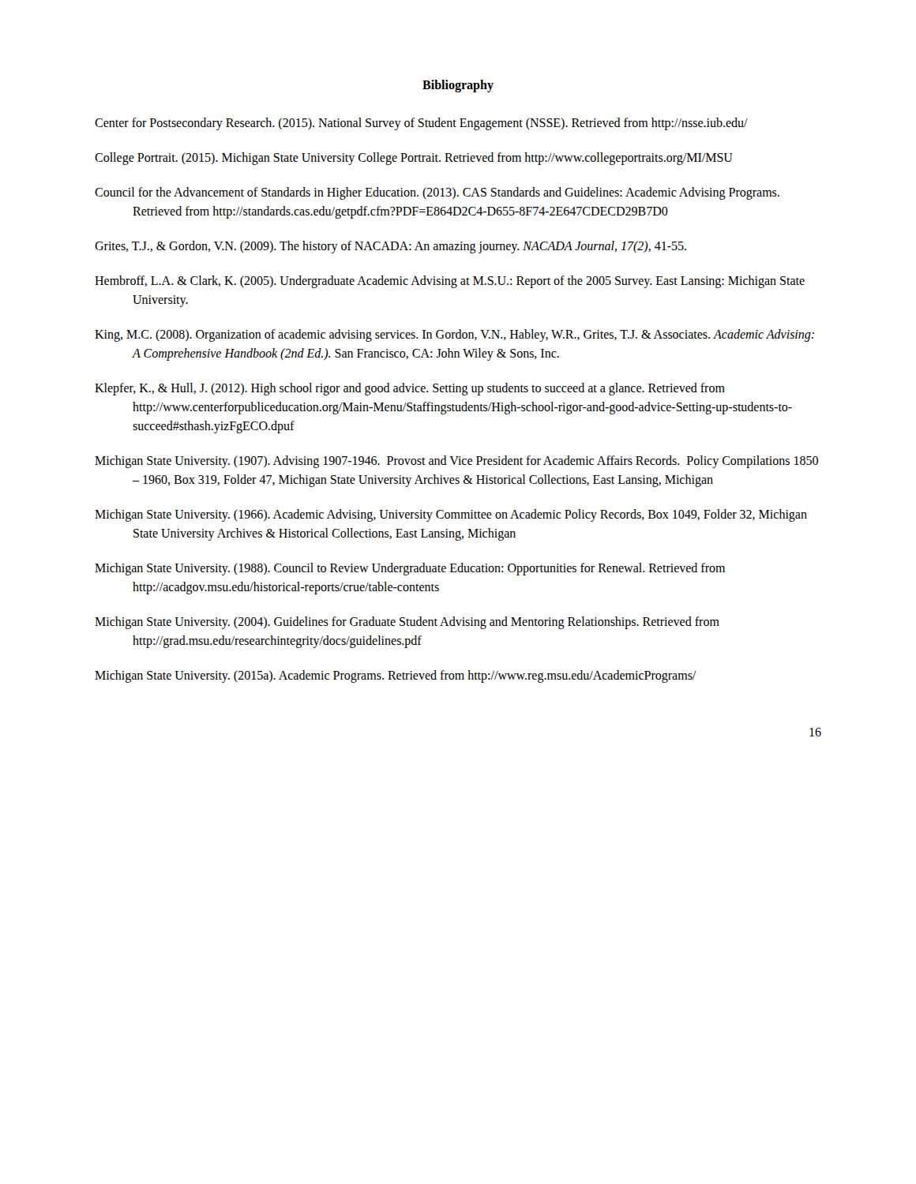Bibliography
Center for Postsecondary Research. (2015). National Survey of Student Engagement (NSSE). Retrieved from http://nsse.iub.edu/
College Portrait. (2015). Michigan State University College Portrait. Retrieved from http://www.collegeportraits.org/MI/MSU
Council for the Advancement of Standards in Higher Education. (2013). CAS Standards and Guidelines: Academic Advising Programs. Retrieved from http://standards.cas.edu/getpdf.cfm?PDF=E864D2C4-D655-8F74-2E647CDECD29B7D0
Grites, T.J., & Gordon, V.N. (2009). The history of NACADA: An amazing journey. NACADA Journal, 17(2), 41-55.
Hembroff, L.A. & Clark, K. (2005). Undergraduate Academic Advising at M.S.U.: Report of the 2005 Survey. East Lansing: Michigan State University.
King, M.C. (2008). Organization of academic advising services. In Gordon, V.N., Habley, W.R., Grites, T.J. & Associates. Academic Advising: A Comprehensive Handbook (2nd Ed.). San Francisco, CA: John Wiley & Sons, Inc.
Klepfer, K., & Hull, J. (2012). High school rigor and good advice. Setting up students to succeed at a glance. Retrieved from http://www.centerforpubliceducation.org/Main-Menu/Staffingstudents/High-school-rigor-and-good-advice-Setting-up-students-to-succeed#sthash.yizFgECO.dpuf
Michigan State University. (1907). Advising 1907-1946. Provost and Vice President for Academic Affairs Records. Policy Compilations 1850 – 1960, Box 319, Folder 47, Michigan State University Archives & Historical Collections, East Lansing, Michigan
Michigan State University. (1966). Academic Advising, University Committee on Academic Policy Records, Box 1049, Folder 32, Michigan State University Archives & Historical Collections, East Lansing, Michigan
Michigan State University. (1988). Council to Review Undergraduate Education: Opportunities for Renewal. Retrieved from http://acadgov.msu.edu/historical-reports/crue/table-contents
Michigan State University. (2004). Guidelines for Graduate Student Advising and Mentoring Relationships. Retrieved from http://grad.msu.edu/researchintegrity/docs/guidelines.pdf
Michigan State University. (2015a). Academic Programs. Retrieved from http://www.reg.msu.edu/AcademicPrograms/
16